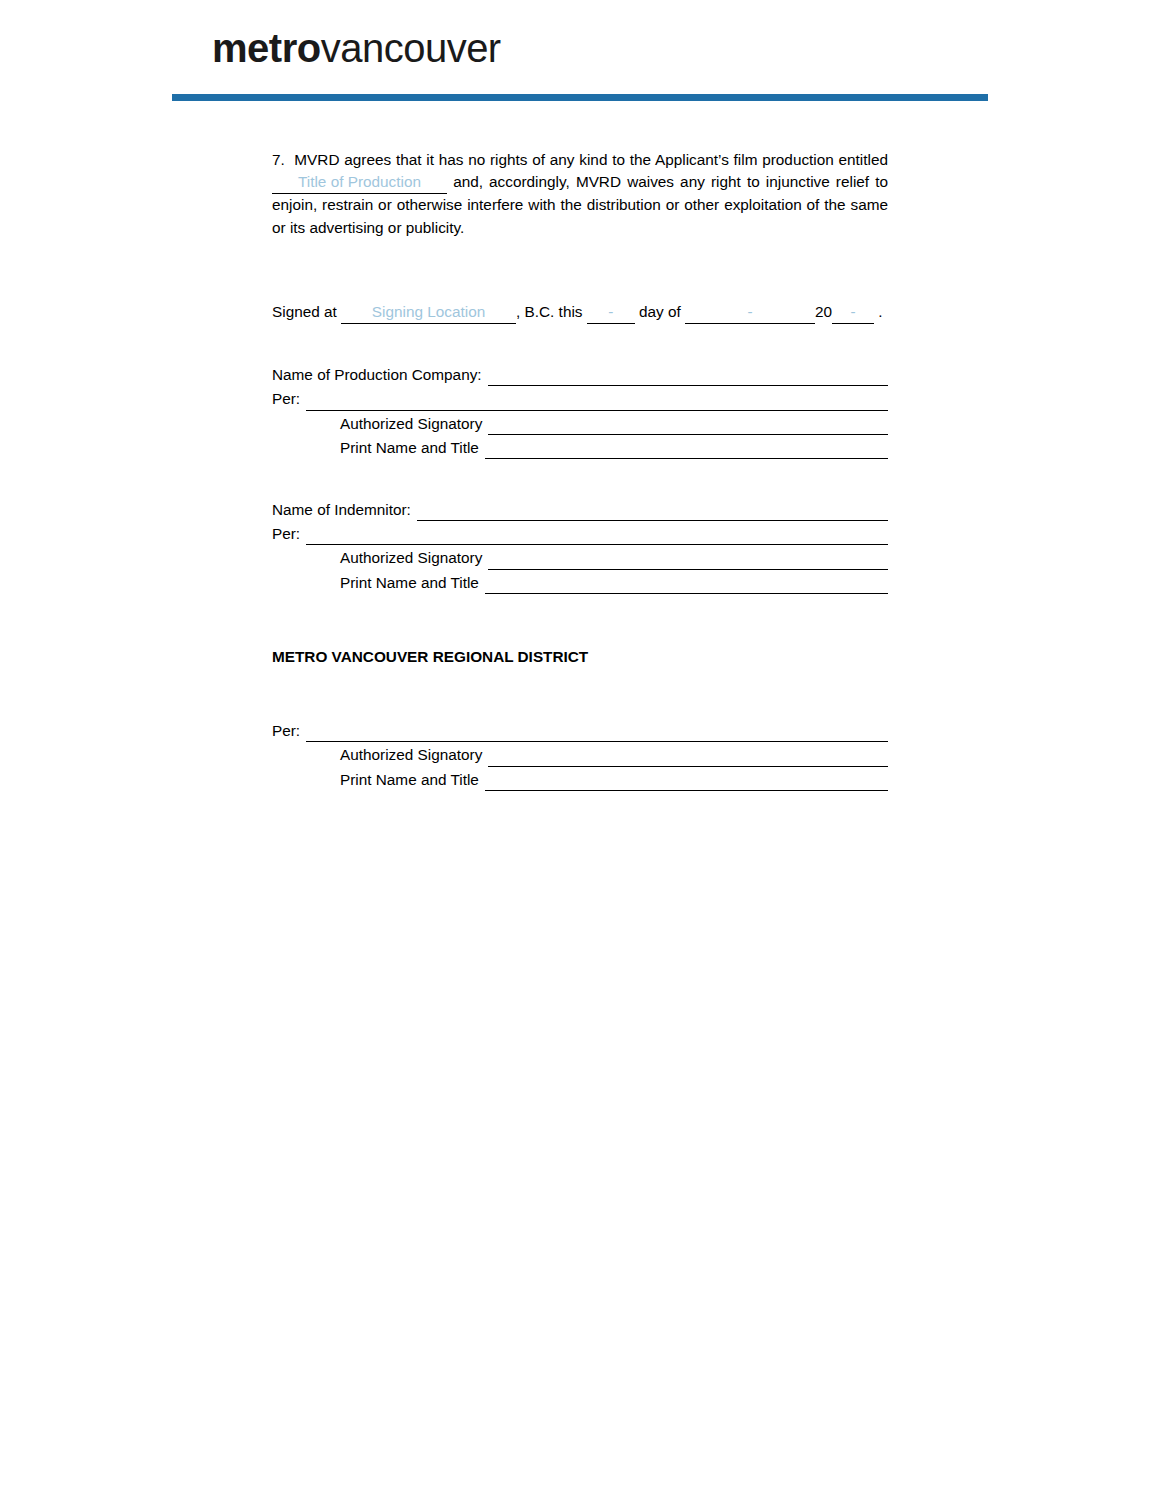metro vancouver
7. MVRD agrees that it has no rights of any kind to the Applicant’s film production entitled Title of Production and, accordingly, MVRD waives any right to injunctive relief to enjoin, restrain or otherwise interfere with the distribution or other exploitation of the same or its advertising or publicity.
Signed at Signing Location, B.C. this - day of -20- .
Name of Production Company:
Per:
Authorized Signatory
Print Name and Title
Name of Indemnitor:
Per:
Authorized Signatory
Print Name and Title
METRO VANCOUVER REGIONAL DISTRICT
Per:
Authorized Signatory
Print Name and Title